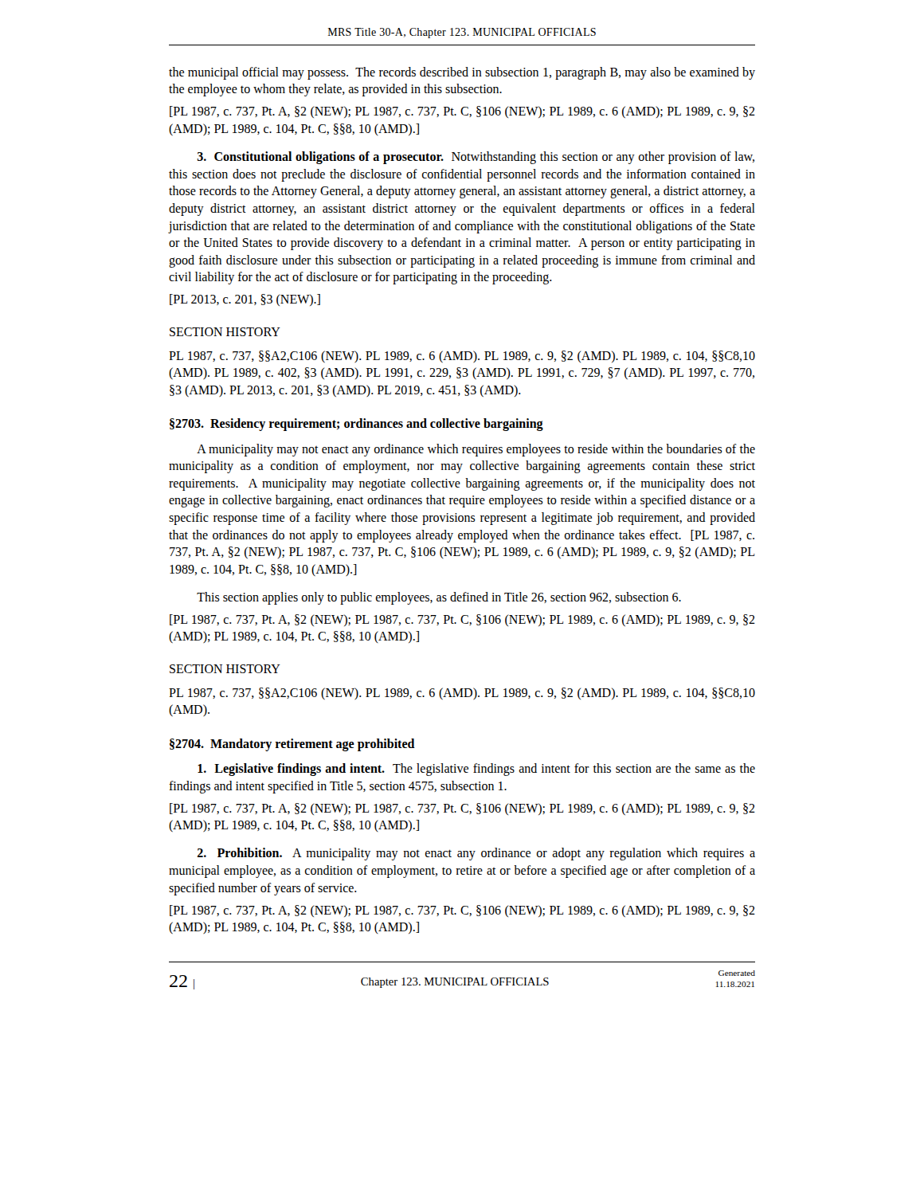MRS Title 30-A, Chapter 123. MUNICIPAL OFFICIALS
the municipal official may possess. The records described in subsection 1, paragraph B, may also be examined by the employee to whom they relate, as provided in this subsection.
[PL 1987, c. 737, Pt. A, §2 (NEW); PL 1987, c. 737, Pt. C, §106 (NEW); PL 1989, c. 6 (AMD); PL 1989, c. 9, §2 (AMD); PL 1989, c. 104, Pt. C, §§8, 10 (AMD).]
3. Constitutional obligations of a prosecutor. Notwithstanding this section or any other provision of law, this section does not preclude the disclosure of confidential personnel records and the information contained in those records to the Attorney General, a deputy attorney general, an assistant attorney general, a district attorney, a deputy district attorney, an assistant district attorney or the equivalent departments or offices in a federal jurisdiction that are related to the determination of and compliance with the constitutional obligations of the State or the United States to provide discovery to a defendant in a criminal matter. A person or entity participating in good faith disclosure under this subsection or participating in a related proceeding is immune from criminal and civil liability for the act of disclosure or for participating in the proceeding.
[PL 2013, c. 201, §3 (NEW).]
SECTION HISTORY
PL 1987, c. 737, §§A2,C106 (NEW). PL 1989, c. 6 (AMD). PL 1989, c. 9, §2 (AMD). PL 1989, c. 104, §§C8,10 (AMD). PL 1989, c. 402, §3 (AMD). PL 1991, c. 229, §3 (AMD). PL 1991, c. 729, §7 (AMD). PL 1997, c. 770, §3 (AMD). PL 2013, c. 201, §3 (AMD). PL 2019, c. 451, §3 (AMD).
§2703. Residency requirement; ordinances and collective bargaining
A municipality may not enact any ordinance which requires employees to reside within the boundaries of the municipality as a condition of employment, nor may collective bargaining agreements contain these strict requirements. A municipality may negotiate collective bargaining agreements or, if the municipality does not engage in collective bargaining, enact ordinances that require employees to reside within a specified distance or a specific response time of a facility where those provisions represent a legitimate job requirement, and provided that the ordinances do not apply to employees already employed when the ordinance takes effect. [PL 1987, c. 737, Pt. A, §2 (NEW); PL 1987, c. 737, Pt. C, §106 (NEW); PL 1989, c. 6 (AMD); PL 1989, c. 9, §2 (AMD); PL 1989, c. 104, Pt. C, §§8, 10 (AMD).]
This section applies only to public employees, as defined in Title 26, section 962, subsection 6.
[PL 1987, c. 737, Pt. A, §2 (NEW); PL 1987, c. 737, Pt. C, §106 (NEW); PL 1989, c. 6 (AMD); PL 1989, c. 9, §2 (AMD); PL 1989, c. 104, Pt. C, §§8, 10 (AMD).]
SECTION HISTORY
PL 1987, c. 737, §§A2,C106 (NEW). PL 1989, c. 6 (AMD). PL 1989, c. 9, §2 (AMD). PL 1989, c. 104, §§C8,10 (AMD).
§2704. Mandatory retirement age prohibited
1. Legislative findings and intent. The legislative findings and intent for this section are the same as the findings and intent specified in Title 5, section 4575, subsection 1.
[PL 1987, c. 737, Pt. A, §2 (NEW); PL 1987, c. 737, Pt. C, §106 (NEW); PL 1989, c. 6 (AMD); PL 1989, c. 9, §2 (AMD); PL 1989, c. 104, Pt. C, §§8, 10 (AMD).]
2. Prohibition. A municipality may not enact any ordinance or adopt any regulation which requires a municipal employee, as a condition of employment, to retire at or before a specified age or after completion of a specified number of years of service.
[PL 1987, c. 737, Pt. A, §2 (NEW); PL 1987, c. 737, Pt. C, §106 (NEW); PL 1989, c. 6 (AMD); PL 1989, c. 9, §2 (AMD); PL 1989, c. 104, Pt. C, §§8, 10 (AMD).]
22 |
Chapter 123. MUNICIPAL OFFICIALS
Generated
11.18.2021